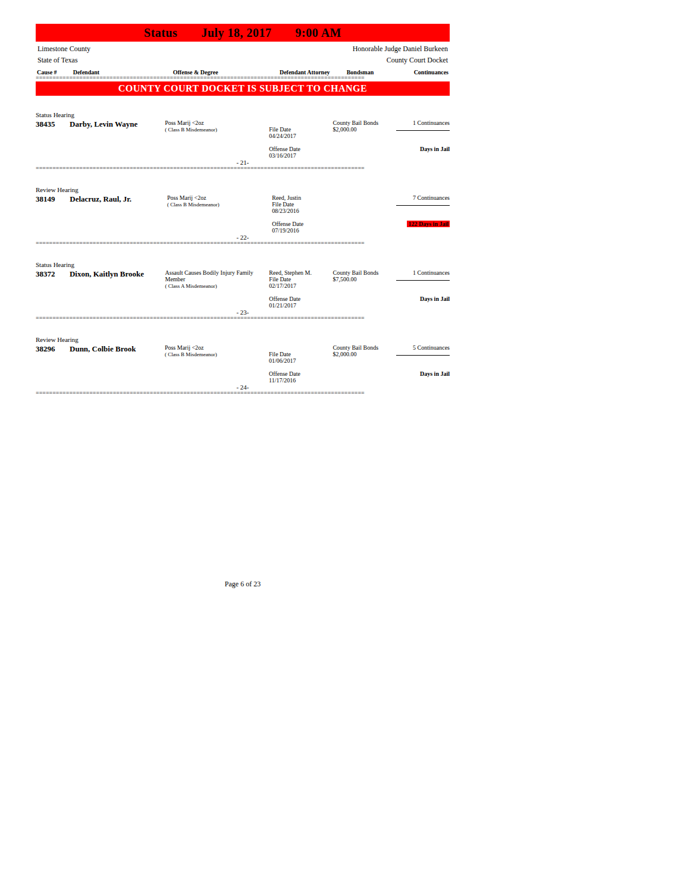Status July 18, 20179:00 AM
| Limestone County | Honorable Judge Daniel Burkeen |
| State of Texas | County Court Docket |
| Cause # | Defendant | Offense & Degree | Defendant Attorney | Bondsman | Continuances |
==================================================================================================
COUNTY COURT DOCKET IS SUBJECT TO CHANGE
Status Hearing
| 38435 | Darby, Levin Wayne | Poss Marij <2oz ( Class B Misdemeanor) | File Date 04/24/2017 | County Bail Bonds $2,000.00 | 1 Continuances |
| | Offense Date 03/16/2017 | | Days in Jail |
| - 21- |
==================================================================================================
Review Hearing
| 38149 | Delacruz, Raul, Jr. | Poss Marij <2oz ( Class B Misdemeanor) | Reed, Justin File Date 08/23/2016 | | 7 Continuances |
| | Offense Date 07/19/2016 | | 122 Days in Jail |
| - 22- |
==================================================================================================
Status Hearing
| 38372 | Dixon, Kaitlyn Brooke | Assault Causes Bodily Injury Family Member ( Class A Misdemeanor) | Reed, Stephen M. File Date 02/17/2017 | County Bail Bonds $7,500.00 | 1 Continuances |
| | Offense Date 01/21/2017 | | Days in Jail |
| - 23- |
==================================================================================================
Review Hearing
| 38296 | Dunn, Colbie Brook | Poss Marij <2oz ( Class B Misdemeanor) | File Date 01/06/2017 | County Bail Bonds $2,000.00 | 5 Continuances |
| | Offense Date 11/17/2016 | | Days in Jail |
| - 24- |
==================================================================================================
Page 6 of 23